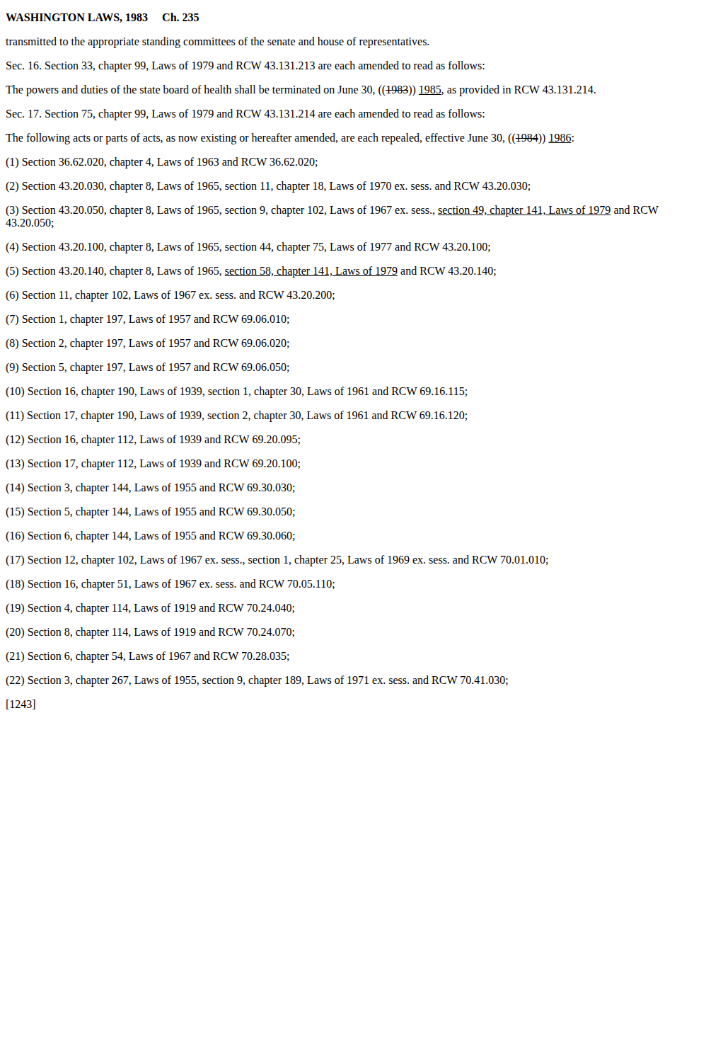WASHINGTON LAWS, 1983 Ch. 235
transmitted to the appropriate standing committees of the senate and house of representatives.
Sec. 16. Section 33, chapter 99, Laws of 1979 and RCW 43.131.213 are each amended to read as follows:
The powers and duties of the state board of health shall be terminated on June 30, ((1983)) 1985, as provided in RCW 43.131.214.
Sec. 17. Section 75, chapter 99, Laws of 1979 and RCW 43.131.214 are each amended to read as follows:
The following acts or parts of acts, as now existing or hereafter amended, are each repealed, effective June 30, ((1984)) 1986:
(1) Section 36.62.020, chapter 4, Laws of 1963 and RCW 36.62.020;
(2) Section 43.20.030, chapter 8, Laws of 1965, section 11, chapter 18, Laws of 1970 ex. sess. and RCW 43.20.030;
(3) Section 43.20.050, chapter 8, Laws of 1965, section 9, chapter 102, Laws of 1967 ex. sess., section 49, chapter 141, Laws of 1979 and RCW 43.20.050;
(4) Section 43.20.100, chapter 8, Laws of 1965, section 44, chapter 75, Laws of 1977 and RCW 43.20.100;
(5) Section 43.20.140, chapter 8, Laws of 1965, section 58, chapter 141, Laws of 1979 and RCW 43.20.140;
(6) Section 11, chapter 102, Laws of 1967 ex. sess. and RCW 43.20.200;
(7) Section 1, chapter 197, Laws of 1957 and RCW 69.06.010;
(8) Section 2, chapter 197, Laws of 1957 and RCW 69.06.020;
(9) Section 5, chapter 197, Laws of 1957 and RCW 69.06.050;
(10) Section 16, chapter 190, Laws of 1939, section 1, chapter 30, Laws of 1961 and RCW 69.16.115;
(11) Section 17, chapter 190, Laws of 1939, section 2, chapter 30, Laws of 1961 and RCW 69.16.120;
(12) Section 16, chapter 112, Laws of 1939 and RCW 69.20.095;
(13) Section 17, chapter 112, Laws of 1939 and RCW 69.20.100;
(14) Section 3, chapter 144, Laws of 1955 and RCW 69.30.030;
(15) Section 5, chapter 144, Laws of 1955 and RCW 69.30.050;
(16) Section 6, chapter 144, Laws of 1955 and RCW 69.30.060;
(17) Section 12, chapter 102, Laws of 1967 ex. sess., section 1, chapter 25, Laws of 1969 ex. sess. and RCW 70.01.010;
(18) Section 16, chapter 51, Laws of 1967 ex. sess. and RCW 70.05.110;
(19) Section 4, chapter 114, Laws of 1919 and RCW 70.24.040;
(20) Section 8, chapter 114, Laws of 1919 and RCW 70.24.070;
(21) Section 6, chapter 54, Laws of 1967 and RCW 70.28.035;
(22) Section 3, chapter 267, Laws of 1955, section 9, chapter 189, Laws of 1971 ex. sess. and RCW 70.41.030;
[1243]